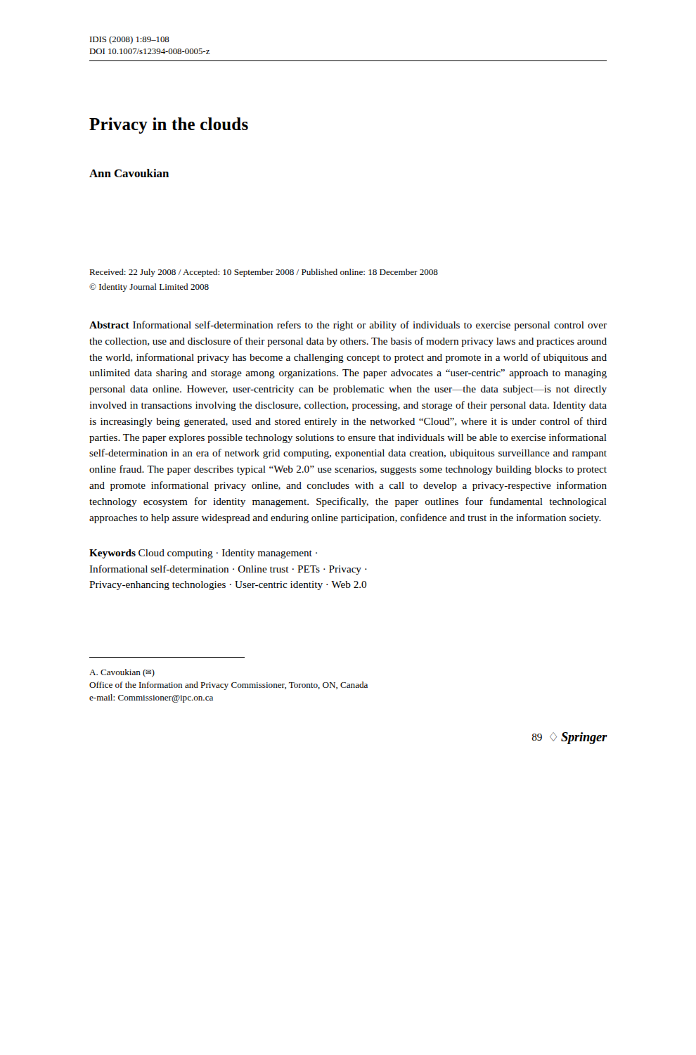IDIS (2008) 1:89–108
DOI 10.1007/s12394-008-0005-z
Privacy in the clouds
Ann Cavoukian
Received: 22 July 2008 / Accepted: 10 September 2008 / Published online: 18 December 2008
© Identity Journal Limited 2008
Abstract Informational self-determination refers to the right or ability of individuals to exercise personal control over the collection, use and disclosure of their personal data by others. The basis of modern privacy laws and practices around the world, informational privacy has become a challenging concept to protect and promote in a world of ubiquitous and unlimited data sharing and storage among organizations. The paper advocates a “user-centric” approach to managing personal data online. However, user-centricity can be problematic when the user—the data subject—is not directly involved in transactions involving the disclosure, collection, processing, and storage of their personal data. Identity data is increasingly being generated, used and stored entirely in the networked “Cloud”, where it is under control of third parties. The paper explores possible technology solutions to ensure that individuals will be able to exercise informational self-determination in an era of network grid computing, exponential data creation, ubiquitous surveillance and rampant online fraud. The paper describes typical “Web 2.0” use scenarios, suggests some technology building blocks to protect and promote informational privacy online, and concludes with a call to develop a privacy-respective information technology ecosystem for identity management. Specifically, the paper outlines four fundamental technological approaches to help assure widespread and enduring online participation, confidence and trust in the information society.
Keywords Cloud computing · Identity management ·
Informational self-determination · Online trust · PETs · Privacy ·
Privacy-enhancing technologies · User-centric identity · Web 2.0
A. Cavoukian (✉)
Office of the Information and Privacy Commissioner, Toronto, ON, Canada
e-mail: Commissioner@ipc.on.ca
89 ♢Springer